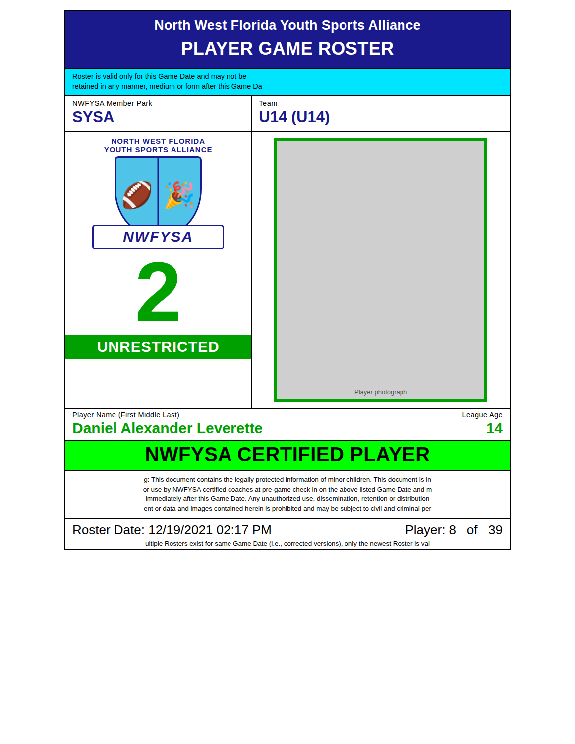North West Florida Youth Sports Alliance
PLAYER GAME ROSTER
Roster is valid only for this Game Date and may not be
retained in any manner, medium or form after this Game Da
NWFYSA Member Park
SYSA
Team
U14 (U14)
North West Florida
Youth Sports Alliance
🏈
🎉
NWFYSA
2
UNRESTRICTED
Player photograph
Player Name (First Middle Last)
Daniel Alexander Leverette
League Age
14
NWFYSA CERTIFIED PLAYER
g: This document contains the legally protected information of minor children. This document is in
or use by NWFYSA certified coaches at pre-game check in on the above listed Game Date and m
immediately after this Game Date. Any unauthorized use, dissemination, retention or distribution
ent or data and images contained herein is prohibited and may be subject to civil and criminal per
Roster Date: 12/19/2021 02:17 PM
Player: 8 of 39
ultiple Rosters exist for same Game Date (i.e., corrected versions), only the newest Roster is val